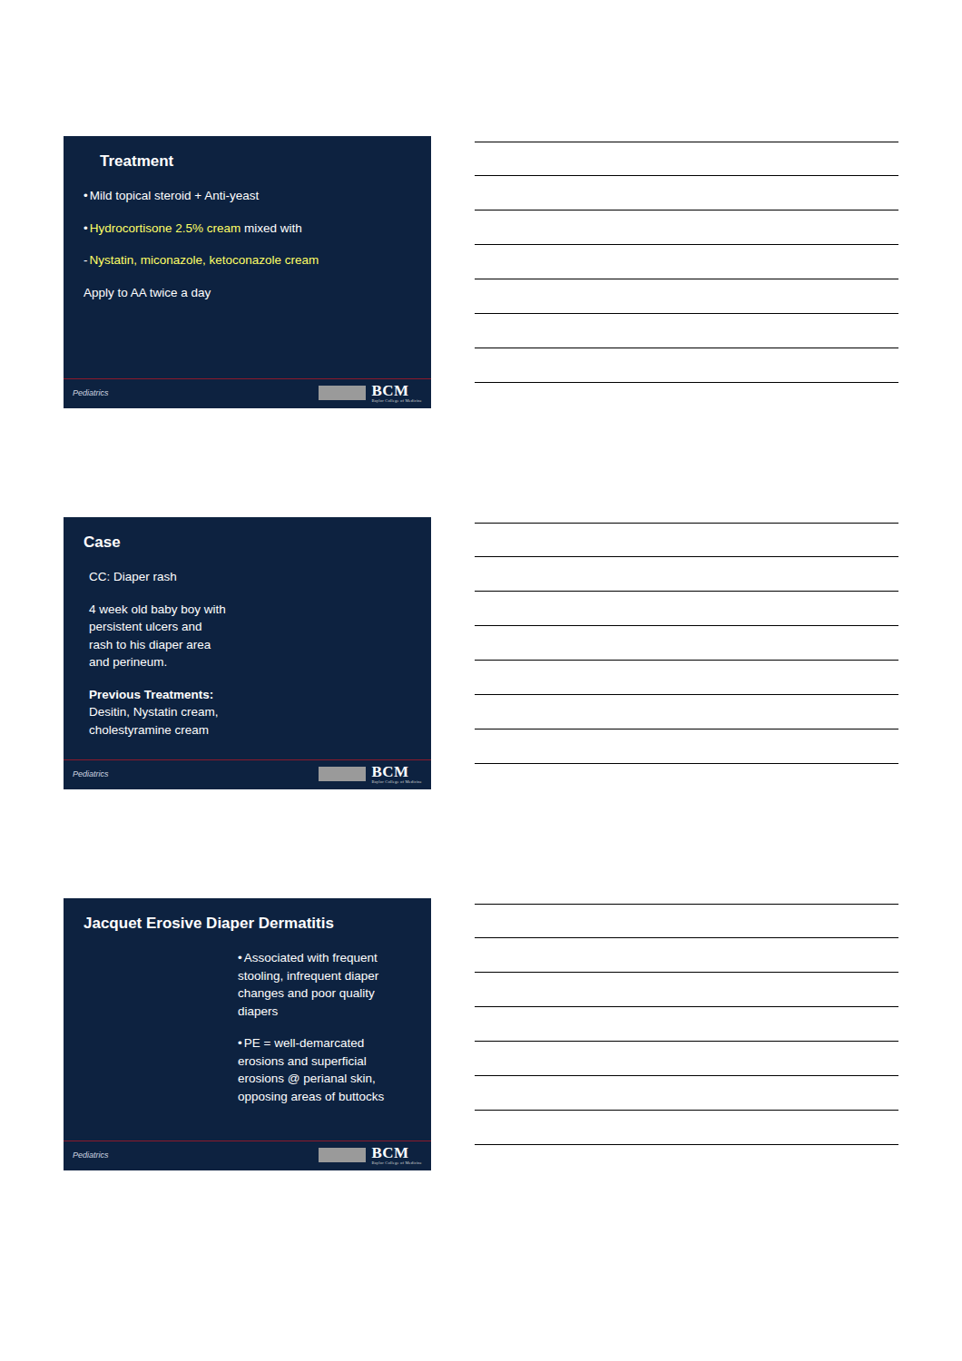Treatment
Mild topical steroid + Anti-yeast
Hydrocortisone 2.5% cream mixed with
Nystatin, miconazole, ketoconazole cream
Apply to AA twice a day
Pediatrics BCMBaylor College of Medicine
Case
CC: Diaper rash
4 week old baby boy with
persistent ulcers and
rash to his diaper area
and perineum.
Previous Treatments:
Desitin, Nystatin cream,
cholestyramine cream
Pediatrics BCMBaylor College of Medicine
Jacquet Erosive Diaper Dermatitis
Associated with frequent stooling, infrequent diaper changes and poor quality diapers
PE = well-demarcated erosions and superficial erosions @ perianal skin, opposing areas of buttocks
Pediatrics BCMBaylor College of Medicine